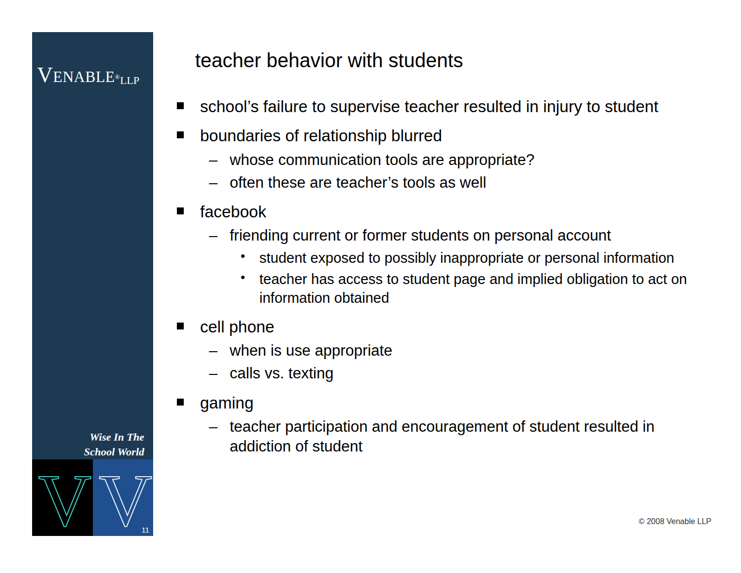Venable®LLP
Wise In The
School World
V V 11
teacher behavior with students
school’s failure to supervise teacher resulted in injury to student
boundaries of relationship blurred
–whose communication tools are appropriate?
–often these are teacher’s tools as well
facebook
–friending current or former students on personal account
•student exposed to possibly inappropriate or personal information
•teacher has access to student page and implied obligation to act on information obtained
cell phone
–when is use appropriate
–calls vs. texting
gaming
–teacher participation and encouragement of student resulted in addiction of student
© 2008 Venable LLP